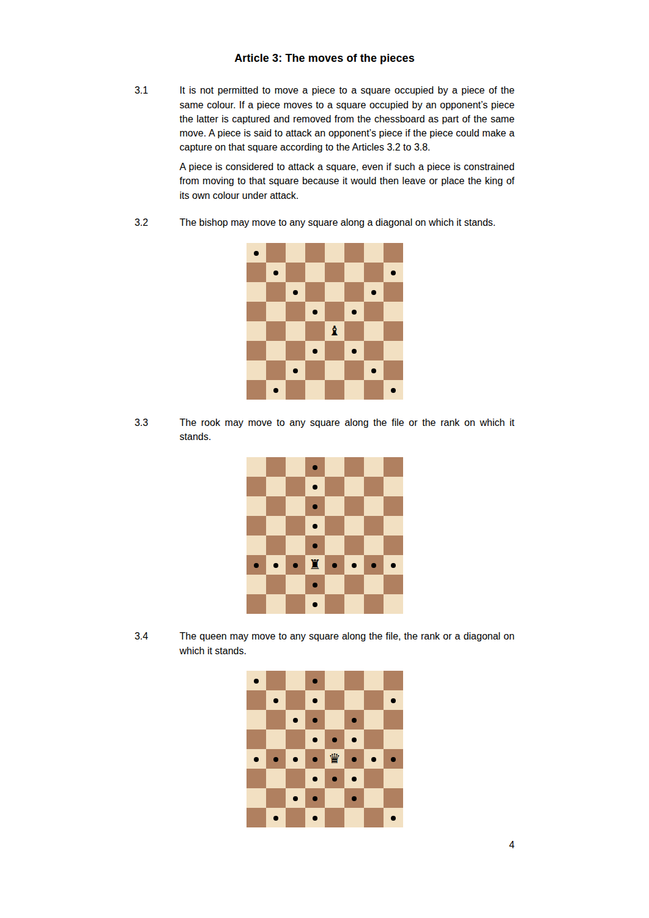Article 3: The moves of the pieces
3.1
It is not permitted to move a piece to a square occupied by a piece of the same colour. If a piece moves to a square occupied by an opponent’s piece the latter is captured and removed from the chessboard as part of the same move. A piece is said to attack an opponent’s piece if the piece could make a capture on that square according to the Articles 3.2 to 3.8.
A piece is considered to attack a square, even if such a piece is constrained from moving to that square because it would then leave or place the king of its own colour under attack.
3.2
The bishop may move to any square along a diagonal on which it stands.
| | | | | ♝ | | | |
3.3
The rook may move to any square along the file or the rank on which it stands.
| | | | ♜ | | | | |
3.4
The queen may move to any square along the file, the rank or a diagonal on which it stands.
| | | | | ♛ | | | |
4